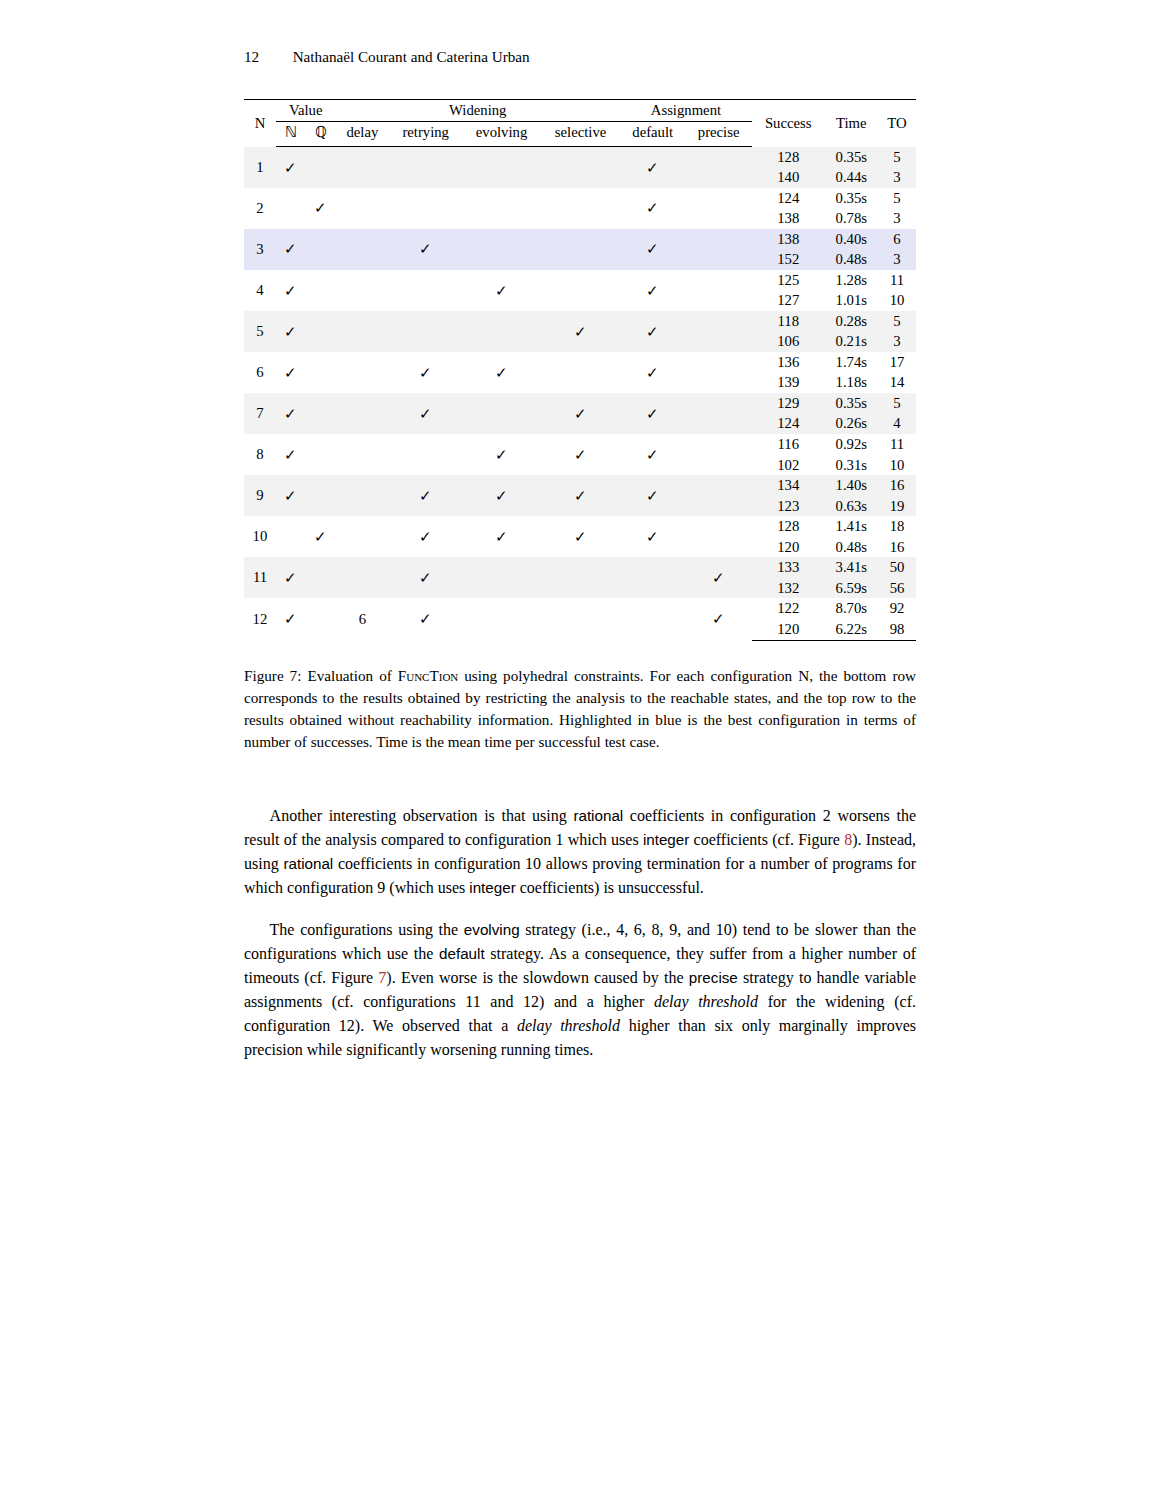12 Nathanaël Courant and Caterina Urban
| N | Value | Widening | Assignment | Success | Time | TO |
| --- | --- | --- | --- | --- | --- | --- |
| ℕ | ℚ | delay | retrying | evolving | selective | default | precise |
| 1 | | | | | | | | | 128 | 0.35s | 5 |
| 140 | 0.44s | 3 |
| 2 | | | | | | | | | 124 | 0.35s | 5 |
| 138 | 0.78s | 3 |
| 3 | | | | | | | | | 138 | 0.40s | 6 |
| 152 | 0.48s | 3 |
| 4 | | | | | | | | | 125 | 1.28s | 11 |
| 127 | 1.01s | 10 |
| 5 | | | | | | | | | 118 | 0.28s | 5 |
| 106 | 0.21s | 3 |
| 6 | | | | | | | | | 136 | 1.74s | 17 |
| 139 | 1.18s | 14 |
| 7 | | | | | | | | | 129 | 0.35s | 5 |
| 124 | 0.26s | 4 |
| 8 | | | | | | | | | 116 | 0.92s | 11 |
| 102 | 0.31s | 10 |
| 9 | | | | | | | | | 134 | 1.40s | 16 |
| 123 | 0.63s | 19 |
| 10 | | | | | | | | | 128 | 1.41s | 18 |
| 120 | 0.48s | 16 |
| 11 | | | | | | | | | 133 | 3.41s | 50 |
| 132 | 6.59s | 56 |
| 12 | | | 6 | | | | | | 122 | 8.70s | 92 |
| 120 | 6.22s | 98 |
Figure 7: Evaluation of Func Tion using polyhedral constraints. For each configuration N, the bottom row corresponds to the results obtained by restricting the analysis to the reachable states, and the top row to the results obtained without reachability information. Highlighted in blue is the best configuration in terms of number of successes. Time is the mean time per successful test case.
Another interesting observation is that using rational coefficients in configuration 2 worsens the result of the analysis compared to configuration 1 which uses integer coefficients (cf. Figure 8). Instead, using rational coefficients in configuration 10 allows proving termination for a number of programs for which configuration 9 (which uses integer coefficients) is unsuccessful.
The configurations using the evolving strategy (i.e., 4, 6, 8, 9, and 10) tend to be slower than the configurations which use the default strategy. As a consequence, they suffer from a higher number of timeouts (cf. Figure 7). Even worse is the slowdown caused by the precise strategy to handle variable assignments (cf. configurations 11 and 12) and a higher delay threshold for the widening (cf. configuration 12). We observed that a delay threshold higher than six only marginally improves precision while significantly worsening running times.